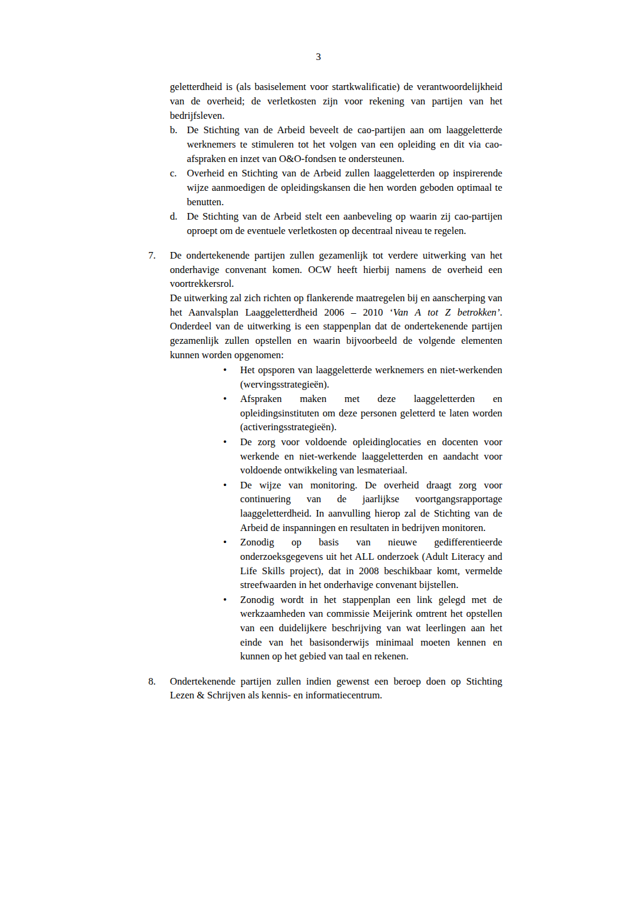3
geletterdheid is (als basiselement voor startkwalificatie) de verantwoordelijkheid van de overheid; de verletkosten zijn voor rekening van partijen van het bedrijfsleven.
b.
De Stichting van de Arbeid beveelt de cao-partijen aan om laaggeletterde werknemers te stimuleren tot het volgen van een opleiding en dit via cao-afspraken en inzet van O&O-fondsen te ondersteunen.
c.
Overheid en Stichting van de Arbeid zullen laaggeletterden op inspirerende wijze aanmoedigen de opleidingskansen die hen worden geboden optimaal te benutten.
d.
De Stichting van de Arbeid stelt een aanbeveling op waarin zij cao-partijen oproept om de eventuele verletkosten op decentraal niveau te regelen.
7.
De ondertekenende partijen zullen gezamenlijk tot verdere uitwerking van het onderhavige convenant komen. OCW heeft hierbij namens de overheid een voortrekkersrol.
De uitwerking zal zich richten op flankerende maatregelen bij en aanscherping van het Aanvalsplan Laaggeletterdheid 2006 – 2010 ‘Van A tot Z betrokken’. Onderdeel van de uitwerking is een stappenplan dat de ondertekenende partijen gezamenlijk zullen opstellen en waarin bijvoorbeeld de volgende elementen kunnen worden opgenomen:
•
Het opsporen van laaggeletterde werknemers en niet-werkenden (wervingsstrategieën).
•
Afspraken maken met deze laaggeletterden en opleidingsinstituten om deze personen geletterd te laten worden (activeringsstrategieën).
•
De zorg voor voldoende opleidinglocaties en docenten voor werkende en niet-werkende laaggeletterden en aandacht voor voldoende ontwikkeling van lesmateriaal.
•
De wijze van monitoring. De overheid draagt zorg voor continuering van de jaarlijkse voortgangsrapportage laaggeletterdheid. In aanvulling hierop zal de Stichting van de Arbeid de inspanningen en resultaten in bedrijven monitoren.
•
Zonodig op basis van nieuwe gedifferentieerde onderzoeksgegevens uit het ALL onderzoek (Adult Literacy and Life Skills project), dat in 2008 beschikbaar komt, vermelde streefwaarden in het onderhavige convenant bijstellen.
•
Zonodig wordt in het stappenplan een link gelegd met de werkzaamheden van commissie Meijerink omtrent het opstellen van een duidelijkere beschrijving van wat leerlingen aan het einde van het basisonderwijs minimaal moeten kennen en kunnen op het gebied van taal en rekenen.
8.
Ondertekenende partijen zullen indien gewenst een beroep doen op Stichting Lezen & Schrijven als kennis- en informatiecentrum.